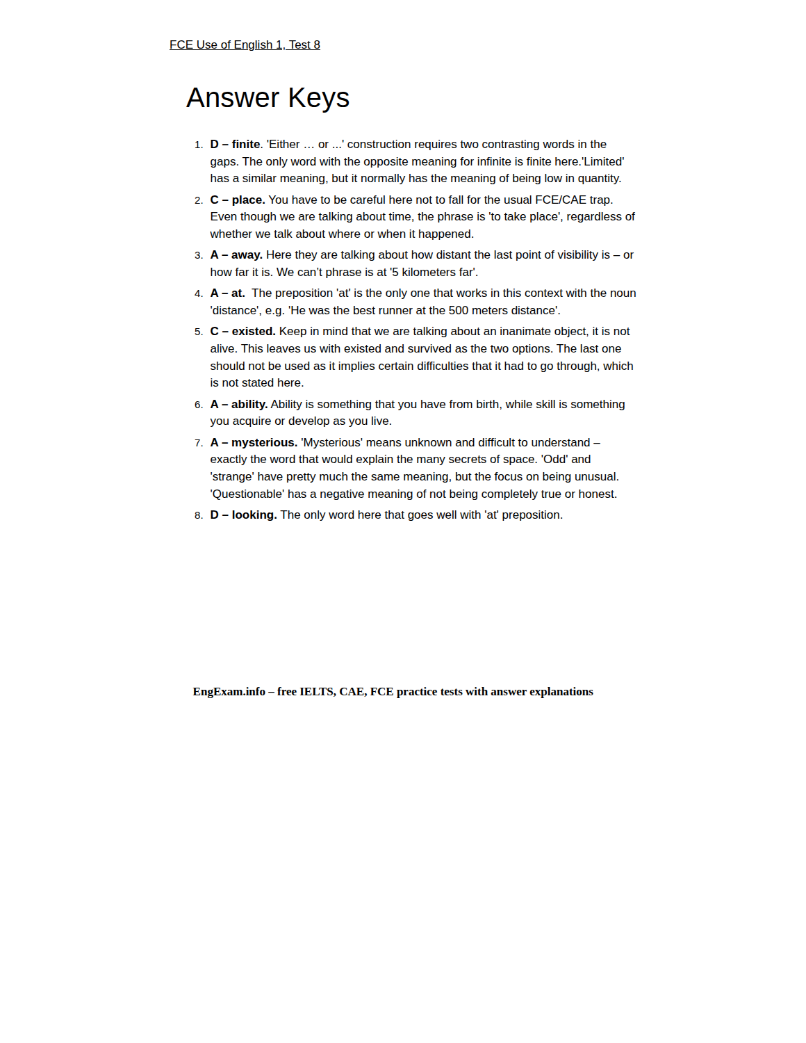FCE Use of English 1, Test 8
Answer Keys
D – finite. 'Either … or ...' construction requires two contrasting words in the gaps. The only word with the opposite meaning for infinite is finite here.'Limited' has a similar meaning, but it normally has the meaning of being low in quantity.
C – place. You have to be careful here not to fall for the usual FCE/CAE trap. Even though we are talking about time, the phrase is 'to take place', regardless of whether we talk about where or when it happened.
A – away. Here they are talking about how distant the last point of visibility is – or how far it is. We can’t phrase is at '5 kilometers far'.
A – at. The preposition 'at' is the only one that works in this context with the noun 'distance', e.g. 'He was the best runner at the 500 meters distance'.
C – existed. Keep in mind that we are talking about an inanimate object, it is not alive. This leaves us with existed and survived as the two options. The last one should not be used as it implies certain difficulties that it had to go through, which is not stated here.
A – ability. Ability is something that you have from birth, while skill is something you acquire or develop as you live.
A – mysterious. 'Mysterious' means unknown and difficult to understand – exactly the word that would explain the many secrets of space. 'Odd' and 'strange' have pretty much the same meaning, but the focus on being unusual. 'Questionable' has a negative meaning of not being completely true or honest.
D – looking. The only word here that goes well with 'at' preposition.
EngExam.info – free IELTS, CAE, FCE practice tests with answer explanations